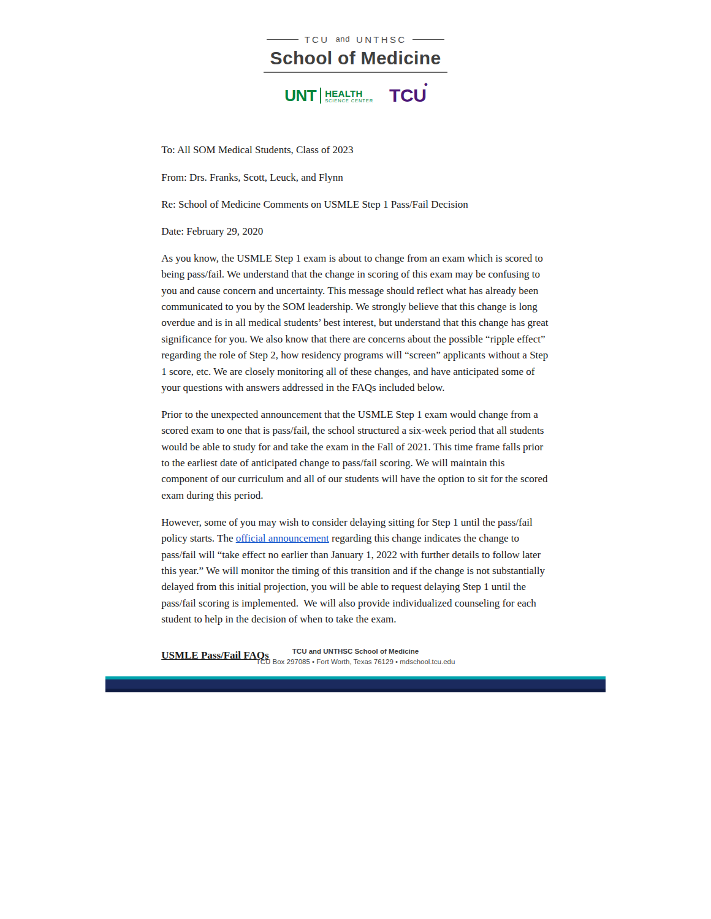TCU and UNTHSC
School of Medicine
UNT HEALTH SCIENCE CENTER
TCU●
To: All SOM Medical Students, Class of 2023
From: Drs. Franks, Scott, Leuck, and Flynn
Re: School of Medicine Comments on USMLE Step 1 Pass/Fail Decision
Date: February 29, 2020
As you know, the USMLE Step 1 exam is about to change from an exam which is scored to being pass/fail. We understand that the change in scoring of this exam may be confusing to you and cause concern and uncertainty. This message should reflect what has already been communicated to you by the SOM leadership. We strongly believe that this change is long overdue and is in all medical students’ best interest, but understand that this change has great significance for you. We also know that there are concerns about the possible “ripple effect” regarding the role of Step 2, how residency programs will “screen” applicants without a Step 1 score, etc. We are closely monitoring all of these changes, and have anticipated some of your questions with answers addressed in the FAQs included below.
Prior to the unexpected announcement that the USMLE Step 1 exam would change from a scored exam to one that is pass/fail, the school structured a six-week period that all students would be able to study for and take the exam in the Fall of 2021. This time frame falls prior to the earliest date of anticipated change to pass/fail scoring. We will maintain this component of our curriculum and all of our students will have the option to sit for the scored exam during this period.
However, some of you may wish to consider delaying sitting for Step 1 until the pass/fail policy starts. The official announcement regarding this change indicates the change to pass/fail will “take effect no earlier than January 1, 2022 with further details to follow later this year.” We will monitor the timing of this transition and if the change is not substantially delayed from this initial projection, you will be able to request delaying Step 1 until the pass/fail scoring is implemented. We will also provide individualized counseling for each student to help in the decision of when to take the exam.
USMLE Pass/Fail FAQs
What is the SOM’s position on the changes?
TCU and UNTHSC School of Medicine
TCU Box 297085 • Fort Worth, Texas 76129 • mdschool.tcu.edu